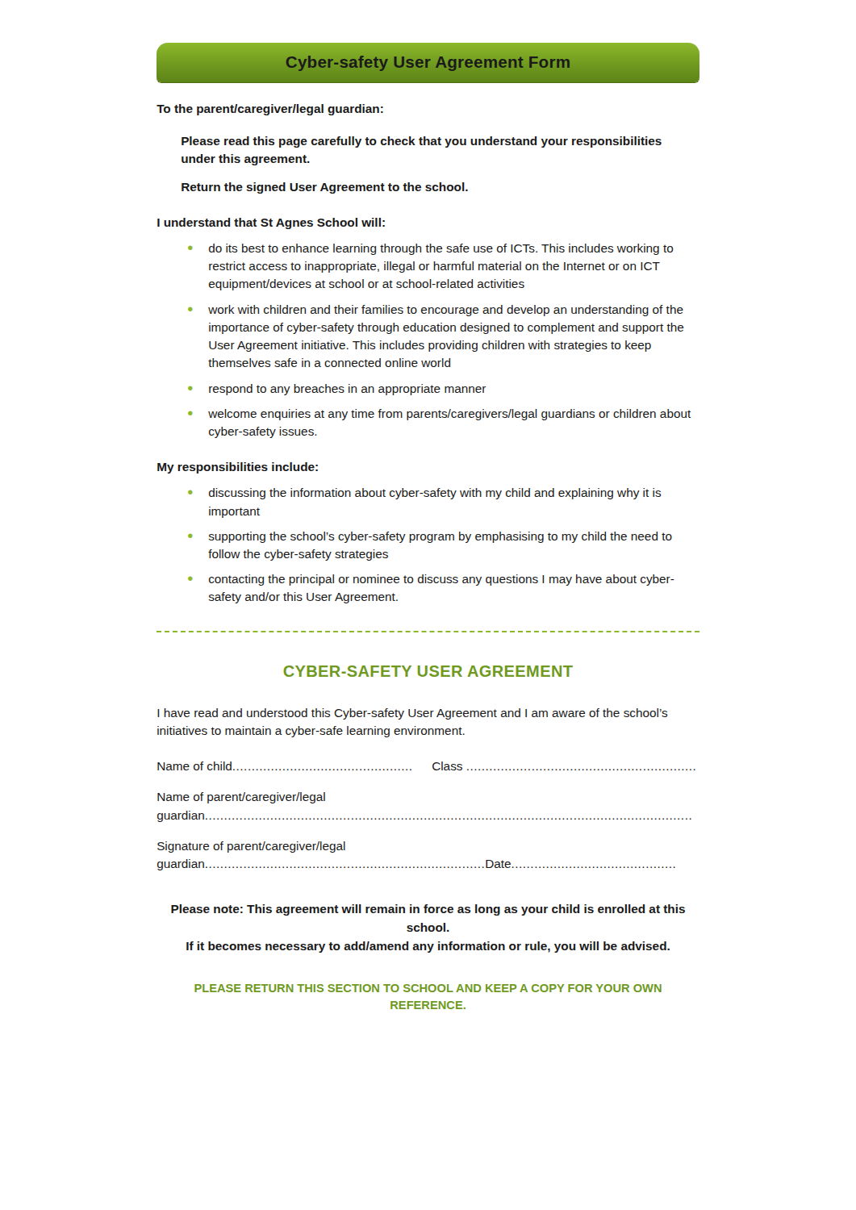Cyber-safety User Agreement Form
To the parent/caregiver/legal guardian:
Please read this page carefully to check that you understand your responsibilities under this agreement.
Return the signed User Agreement to the school.
I understand that St Agnes School will:
do its best to enhance learning through the safe use of ICTs. This includes working to restrict access to inappropriate, illegal or harmful material on the Internet or on ICT equipment/devices at school or at school-related activities
work with children and their families to encourage and develop an understanding of the importance of cyber-safety through education designed to complement and support the User Agreement initiative. This includes providing children with strategies to keep themselves safe in a connected online world
respond to any breaches in an appropriate manner
welcome enquiries at any time from parents/caregivers/legal guardians or children about cyber-safety issues.
My responsibilities include:
discussing the information about cyber-safety with my child and explaining why it is important
supporting the school’s cyber-safety program by emphasising to my child the need to follow the cyber-safety strategies
contacting the principal or nominee to discuss any questions I may have about cyber-safety and/or this User Agreement.
CYBER-SAFETY USER AGREEMENT
I have read and understood this Cyber-safety User Agreement and I am aware of the school’s initiatives to maintain a cyber-safe learning environment.
Name of child...............................................
Class ............................................................
Name of parent/caregiver/legal
guardian...............................................................................................................................
Signature of parent/caregiver/legal
guardian......................................................................... Date...........................................
Please note: This agreement will remain in force as long as your child is enrolled at this school.
If it becomes necessary to add/amend any information or rule, you will be advised.
PLEASE RETURN THIS SECTION TO SCHOOL AND KEEP A COPY FOR YOUR OWN REFERENCE.